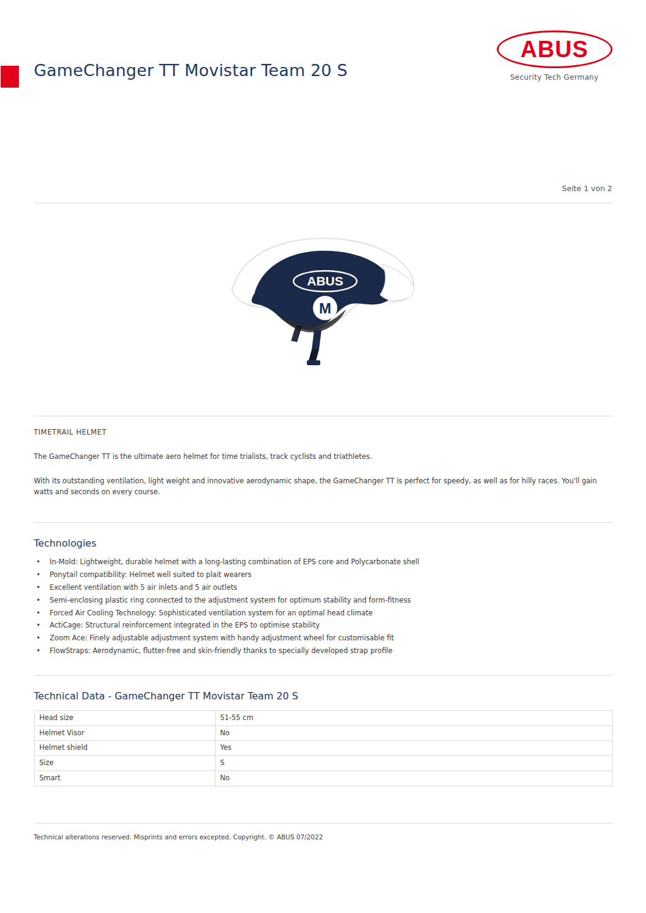GameChanger TT Movistar Team 20 S
ABUS
Security Tech Germany
Seite 1 von 2
ABUS M
TIMETRAIL HELMET
The GameChanger TT is the ultimate aero helmet for time trialists, track cyclists and triathletes.
With its outstanding ventilation, light weight and innovative aerodynamic shape, the GameChanger TT is perfect for speedy, as well as for hilly races. You'll gain watts and seconds on every course.
Technologies
In-Mold: Lightweight, durable helmet with a long-lasting combination of EPS core and Polycarbonate shell
Ponytail compatibility: Helmet well suited to plait wearers
Excellent ventilation with 5 air inlets and 5 air outlets
Semi-enclosing plastic ring connected to the adjustment system for optimum stability and form-fitness
Forced Air Cooling Technology: Sophisticated ventilation system for an optimal head climate
ActiCage: Structural reinforcement integrated in the EPS to optimise stability
Zoom Ace: Finely adjustable adjustment system with handy adjustment wheel for customisable fit
FlowStraps: Aerodynamic, flutter-free and skin-friendly thanks to specially developed strap profile
Technical Data - GameChanger TT Movistar Team 20 S
| Head size | 51-55 cm |
| Helmet Visor | No |
| Helmet shield | Yes |
| Size | S |
| Smart | No |
Technical alterations reserved. Misprints and errors excepted. Copyright. © ABUS 07/2022